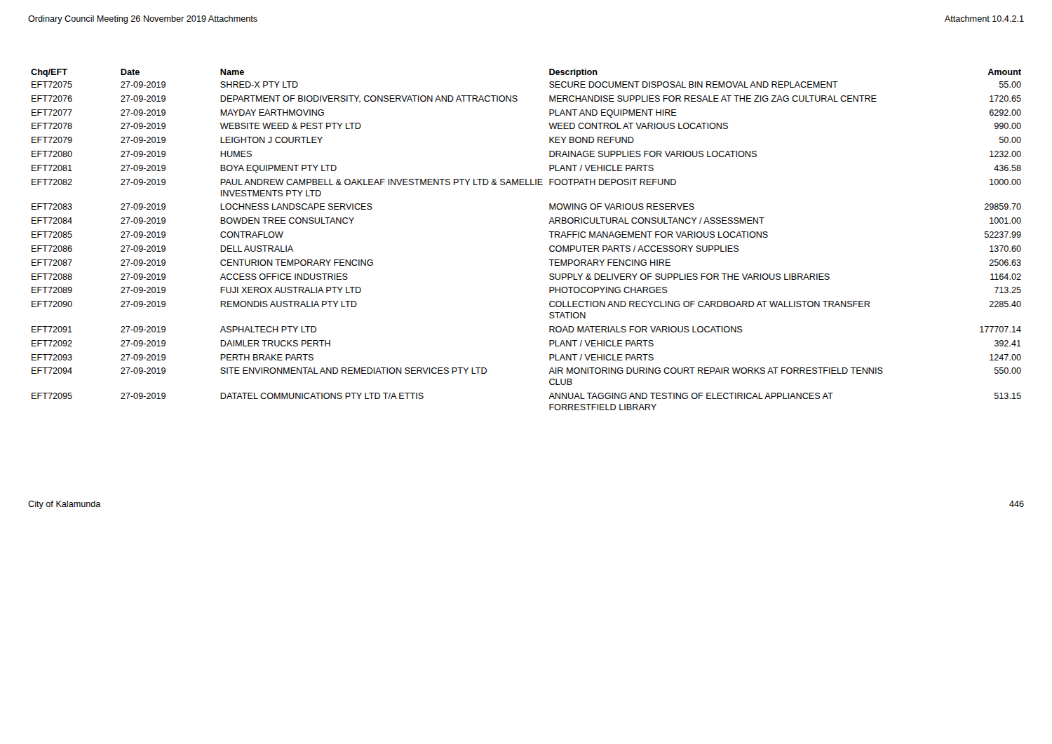Ordinary Council Meeting 26 November 2019 Attachments Attachment 10.4.2.1
| Chq/EFT | Date | Name | Description | Amount |
| --- | --- | --- | --- | --- |
| EFT72075 | 27-09-2019 | SHRED-X PTY LTD | SECURE DOCUMENT DISPOSAL BIN REMOVAL AND REPLACEMENT | 55.00 |
| EFT72076 | 27-09-2019 | DEPARTMENT OF BIODIVERSITY, CONSERVATION AND ATTRACTIONS | MERCHANDISE SUPPLIES FOR RESALE AT THE ZIG ZAG CULTURAL CENTRE | 1720.65 |
| EFT72077 | 27-09-2019 | MAYDAY EARTHMOVING | PLANT AND EQUIPMENT HIRE | 6292.00 |
| EFT72078 | 27-09-2019 | WEBSITE WEED & PEST PTY LTD | WEED CONTROL AT VARIOUS LOCATIONS | 990.00 |
| EFT72079 | 27-09-2019 | LEIGHTON J COURTLEY | KEY BOND REFUND | 50.00 |
| EFT72080 | 27-09-2019 | HUMES | DRAINAGE SUPPLIES FOR VARIOUS LOCATIONS | 1232.00 |
| EFT72081 | 27-09-2019 | BOYA EQUIPMENT PTY LTD | PLANT / VEHICLE PARTS | 436.58 |
| EFT72082 | 27-09-2019 | PAUL ANDREW CAMPBELL & OAKLEAF INVESTMENTS PTY LTD & SAMELLIE INVESTMENTS PTY LTD | FOOTPATH DEPOSIT REFUND | 1000.00 |
| EFT72083 | 27-09-2019 | LOCHNESS LANDSCAPE SERVICES | MOWING OF VARIOUS RESERVES | 29859.70 |
| EFT72084 | 27-09-2019 | BOWDEN TREE CONSULTANCY | ARBORICULTURAL CONSULTANCY / ASSESSMENT | 1001.00 |
| EFT72085 | 27-09-2019 | CONTRAFLOW | TRAFFIC MANAGEMENT FOR VARIOUS LOCATIONS | 52237.99 |
| EFT72086 | 27-09-2019 | DELL AUSTRALIA | COMPUTER PARTS / ACCESSORY SUPPLIES | 1370.60 |
| EFT72087 | 27-09-2019 | CENTURION TEMPORARY FENCING | TEMPORARY FENCING HIRE | 2506.63 |
| EFT72088 | 27-09-2019 | ACCESS OFFICE INDUSTRIES | SUPPLY & DELIVERY OF SUPPLIES FOR THE VARIOUS LIBRARIES | 1164.02 |
| EFT72089 | 27-09-2019 | FUJI XEROX AUSTRALIA PTY LTD | PHOTOCOPYING CHARGES | 713.25 |
| EFT72090 | 27-09-2019 | REMONDIS AUSTRALIA PTY LTD | COLLECTION AND RECYCLING OF CARDBOARD AT WALLISTON TRANSFER STATION | 2285.40 |
| EFT72091 | 27-09-2019 | ASPHALTECH PTY LTD | ROAD MATERIALS FOR VARIOUS LOCATIONS | 177707.14 |
| EFT72092 | 27-09-2019 | DAIMLER TRUCKS PERTH | PLANT / VEHICLE PARTS | 392.41 |
| EFT72093 | 27-09-2019 | PERTH BRAKE PARTS | PLANT / VEHICLE PARTS | 1247.00 |
| EFT72094 | 27-09-2019 | SITE ENVIRONMENTAL AND REMEDIATION SERVICES PTY LTD | AIR MONITORING DURING COURT REPAIR WORKS AT FORRESTFIELD TENNIS CLUB | 550.00 |
| EFT72095 | 27-09-2019 | DATATEL COMMUNICATIONS PTY LTD T/A ETTIS | ANNUAL TAGGING AND TESTING OF ELECTIRICAL APPLIANCES AT FORRESTFIELD LIBRARY | 513.15 |
City of Kalamunda 446